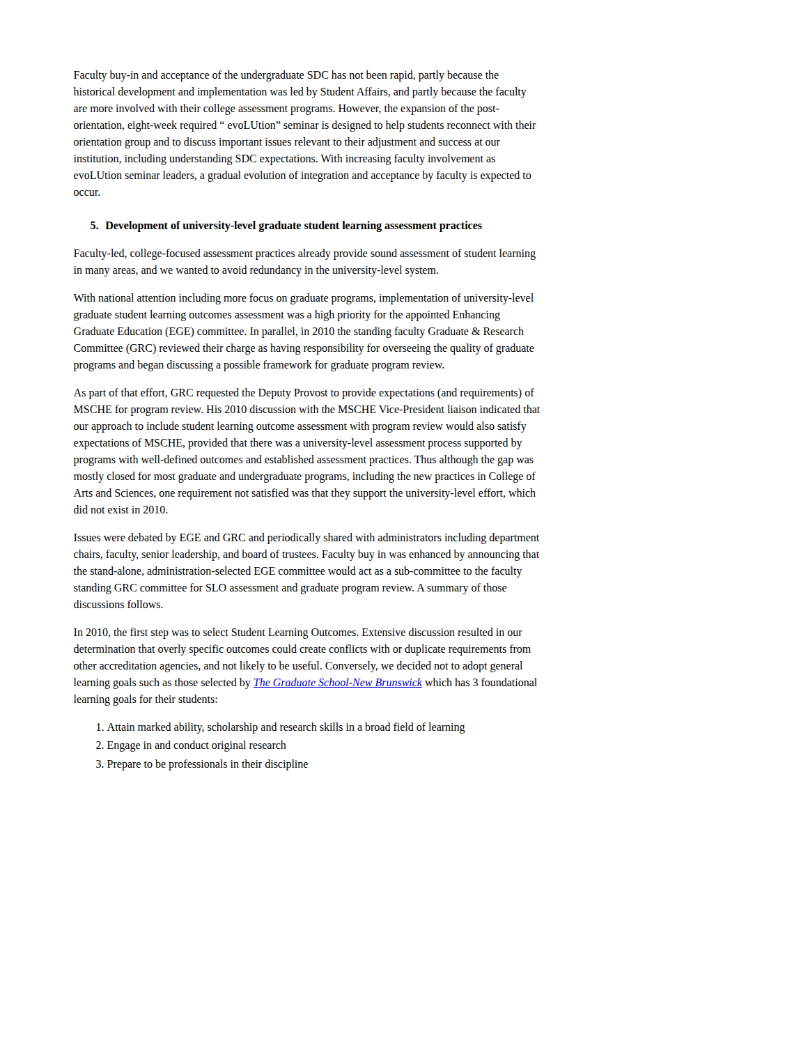Faculty buy-in and acceptance of the undergraduate SDC has not been rapid, partly because the historical development and implementation was led by Student Affairs, and partly because the faculty are more involved with their college assessment programs. However, the expansion of the post-orientation, eight-week required “ evoLUtion” seminar is designed to help students reconnect with their orientation group and to discuss important issues relevant to their adjustment and success at our institution, including understanding SDC expectations. With increasing faculty involvement as evoLUtion seminar leaders, a gradual evolution of integration and acceptance by faculty is expected to occur.
5. Development of university-level graduate student learning assessment practices
Faculty-led, college-focused assessment practices already provide sound assessment of student learning in many areas, and we wanted to avoid redundancy in the university-level system.
With national attention including more focus on graduate programs, implementation of university-level graduate student learning outcomes assessment was a high priority for the appointed Enhancing Graduate Education (EGE) committee. In parallel, in 2010 the standing faculty Graduate & Research Committee (GRC) reviewed their charge as having responsibility for overseeing the quality of graduate programs and began discussing a possible framework for graduate program review.
As part of that effort, GRC requested the Deputy Provost to provide expectations (and requirements) of MSCHE for program review. His 2010 discussion with the MSCHE Vice-President liaison indicated that our approach to include student learning outcome assessment with program review would also satisfy expectations of MSCHE, provided that there was a university-level assessment process supported by programs with well-defined outcomes and established assessment practices. Thus although the gap was mostly closed for most graduate and undergraduate programs, including the new practices in College of Arts and Sciences, one requirement not satisfied was that they support the university-level effort, which did not exist in 2010.
Issues were debated by EGE and GRC and periodically shared with administrators including department chairs, faculty, senior leadership, and board of trustees. Faculty buy in was enhanced by announcing that the stand-alone, administration-selected EGE committee would act as a sub-committee to the faculty standing GRC committee for SLO assessment and graduate program review. A summary of those discussions follows.
In 2010, the first step was to select Student Learning Outcomes. Extensive discussion resulted in our determination that overly specific outcomes could create conflicts with or duplicate requirements from other accreditation agencies, and not likely to be useful. Conversely, we decided not to adopt general learning goals such as those selected by The Graduate School-New Brunswick which has 3 foundational learning goals for their students:
Attain marked ability, scholarship and research skills in a broad field of learning
Engage in and conduct original research
Prepare to be professionals in their discipline